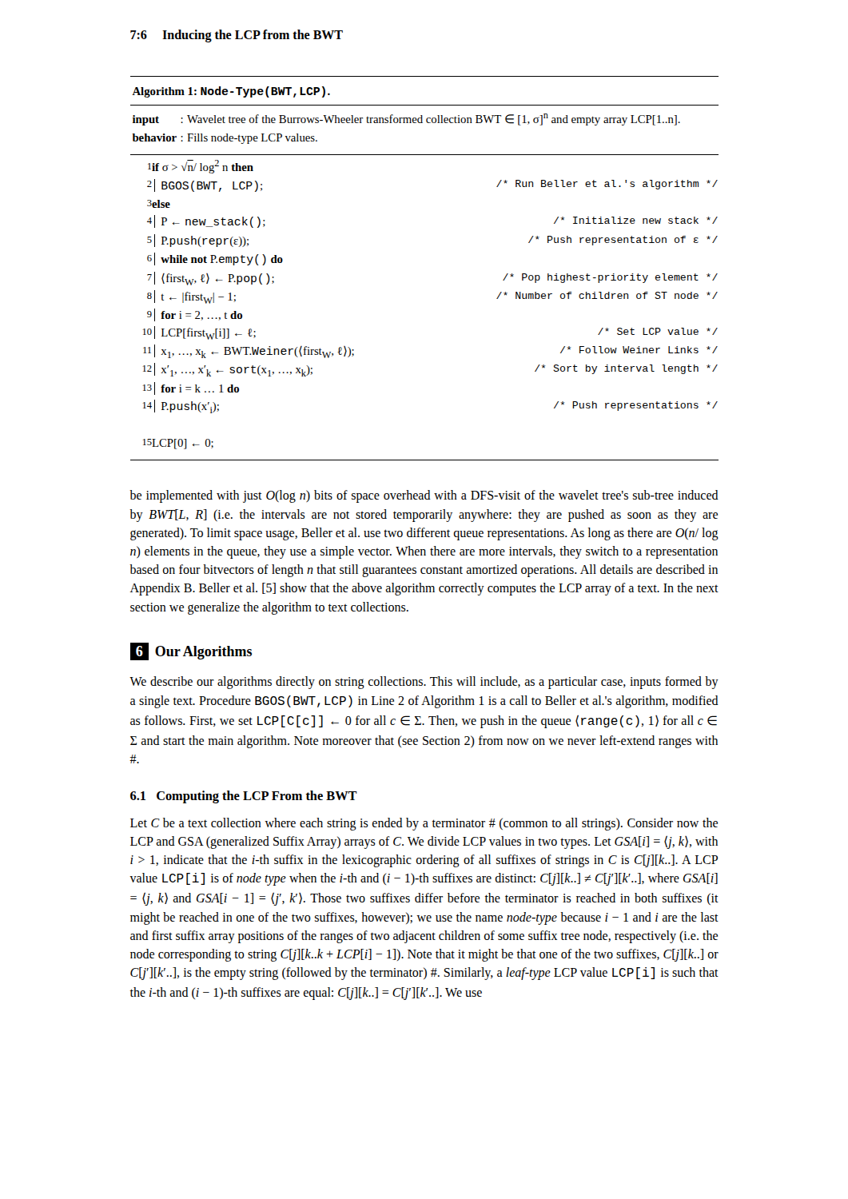7:6 Inducing the LCP from the BWT
Algorithm 1: Node-Type(BWT,LCP).
| input | : | Wavelet tree of the Burrows-Wheeler transformed collection BWT ∈ [1, σ] n and empty array LCP[1..n]. |
| behavior | : | Fills node-type LCP values. |
| 1 | if σ > √ n / log 2 n then | |
| 2 | BGOS(BWT, LCP) ; | /* Run Beller et al.'s algorithm */ |
| 3 | else | |
| 4 | P ← new_stack() ; | /* Initialize new stack */ |
| 5 | P. push ( repr (ε)); | /* Push representation of ε */ |
| 6 | while not P. empty() do | |
| 7 | ⟨first W , ℓ⟩ ← P. pop() ; | /* Pop highest-priority element */ |
| 8 | t ← /first W / − 1; | /* Number of children of ST node */ |
| 9 | for i = 2, …, t do | |
| 10 | LCP[first W [i]] ← ℓ; | /* Set LCP value */ |
| 11 | x 1 , …, x k ← BWT. Weiner (⟨first W , ℓ⟩); | /* Follow Weiner Links */ |
| 12 | x′ 1 , …, x′ k ← sort (x 1 , …, x k ); | /* Sort by interval length */ |
| 13 | for i = k … 1 do | |
| 14 | P. push (x′ i ); | /* Push representations */ |
| 15 | LCP[0] ← 0; | |
be implemented with just O(log n) bits of space overhead with a DFS-visit of the wavelet tree's sub-tree induced by BWT[L, R] (i.e. the intervals are not stored temporarily anywhere: they are pushed as soon as they are generated). To limit space usage, Beller et al. use two different queue representations. As long as there are O(n/ log n) elements in the queue, they use a simple vector. When there are more intervals, they switch to a representation based on four bitvectors of length n that still guarantees constant amortized operations. All details are described in Appendix B. Beller et al. [5] show that the above algorithm correctly computes the LCP array of a text. In the next section we generalize the algorithm to text collections.
6 Our Algorithms
We describe our algorithms directly on string collections. This will include, as a particular case, inputs formed by a single text. Procedure BGOS(BWT,LCP) in Line 2 of Algorithm 1 is a call to Beller et al.'s algorithm, modified as follows. First, we set LCP[C[c]] ← 0 for all c ∈ Σ. Then, we push in the queue ⟨range(c), 1⟩ for all c ∈ Σ and start the main algorithm. Note moreover that (see Section 2) from now on we never left-extend ranges with #.
6.1 Computing the LCP From the BWT
Let C be a text collection where each string is ended by a terminator # (common to all strings). Consider now the LCP and GSA (generalized Suffix Array) arrays of C. We divide LCP values in two types. Let GSA[i] = ⟨j, k⟩, with i > 1, indicate that the i-th suffix in the lexicographic ordering of all suffixes of strings in C is C[j][k..]. A LCP value LCP[i] is of node type when the i-th and (i − 1)-th suffixes are distinct: C[j][k..] ≠ C[j′][k′..], where GSA[i] = ⟨j, k⟩ and GSA[i − 1] = ⟨j′, k′⟩. Those two suffixes differ before the terminator is reached in both suffixes (it might be reached in one of the two suffixes, however); we use the name node-type because i − 1 and i are the last and first suffix array positions of the ranges of two adjacent children of some suffix tree node, respectively (i.e. the node corresponding to string C[j][k..k + LCP[i] − 1]). Note that it might be that one of the two suffixes, C[j][k..] or C[j′][k′..], is the empty string (followed by the terminator) #. Similarly, a leaf-type LCP value LCP[i] is such that the i-th and (i − 1)-th suffixes are equal: C[j][k..] = C[j′][k′..]. We use